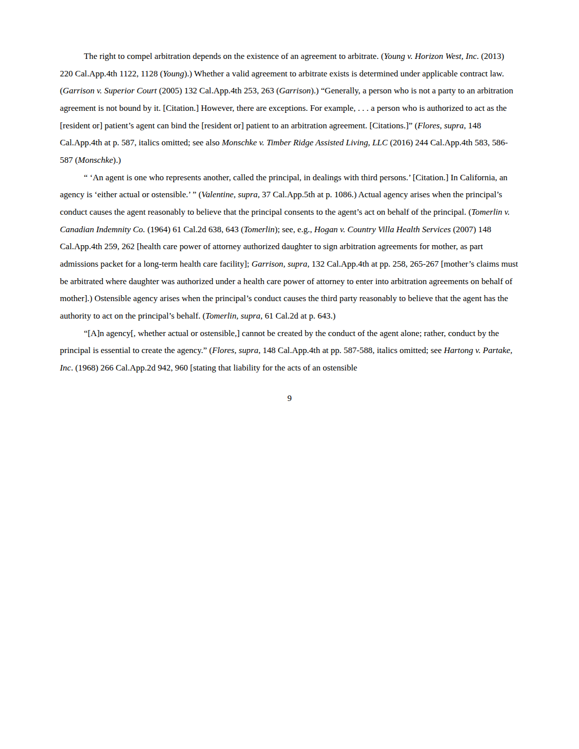The right to compel arbitration depends on the existence of an agreement to arbitrate. (Young v. Horizon West, Inc. (2013) 220 Cal.App.4th 1122, 1128 (Young).) Whether a valid agreement to arbitrate exists is determined under applicable contract law. (Garrison v. Superior Court (2005) 132 Cal.App.4th 253, 263 (Garrison).) “Generally, a person who is not a party to an arbitration agreement is not bound by it. [Citation.] However, there are exceptions. For example, . . . a person who is authorized to act as the [resident or] patient’s agent can bind the [resident or] patient to an arbitration agreement. [Citations.]” (Flores, supra, 148 Cal.App.4th at p. 587, italics omitted; see also Monschke v. Timber Ridge Assisted Living, LLC (2016) 244 Cal.App.4th 583, 586-587 (Monschke).)
“ ‘An agent is one who represents another, called the principal, in dealings with third persons.’ [Citation.] In California, an agency is ‘either actual or ostensible.’ ” (Valentine, supra, 37 Cal.App.5th at p. 1086.) Actual agency arises when the principal’s conduct causes the agent reasonably to believe that the principal consents to the agent’s act on behalf of the principal. (Tomerlin v. Canadian Indemnity Co. (1964) 61 Cal.2d 638, 643 (Tomerlin); see, e.g., Hogan v. Country Villa Health Services (2007) 148 Cal.App.4th 259, 262 [health care power of attorney authorized daughter to sign arbitration agreements for mother, as part admissions packet for a long-term health care facility]; Garrison, supra, 132 Cal.App.4th at pp. 258, 265-267 [mother’s claims must be arbitrated where daughter was authorized under a health care power of attorney to enter into arbitration agreements on behalf of mother].) Ostensible agency arises when the principal’s conduct causes the third party reasonably to believe that the agent has the authority to act on the principal’s behalf. (Tomerlin, supra, 61 Cal.2d at p. 643.)
“[A]n agency[, whether actual or ostensible,] cannot be created by the conduct of the agent alone; rather, conduct by the principal is essential to create the agency.” (Flores, supra, 148 Cal.App.4th at pp. 587-588, italics omitted; see Hartong v. Partake, Inc. (1968) 266 Cal.App.2d 942, 960 [stating that liability for the acts of an ostensible
9